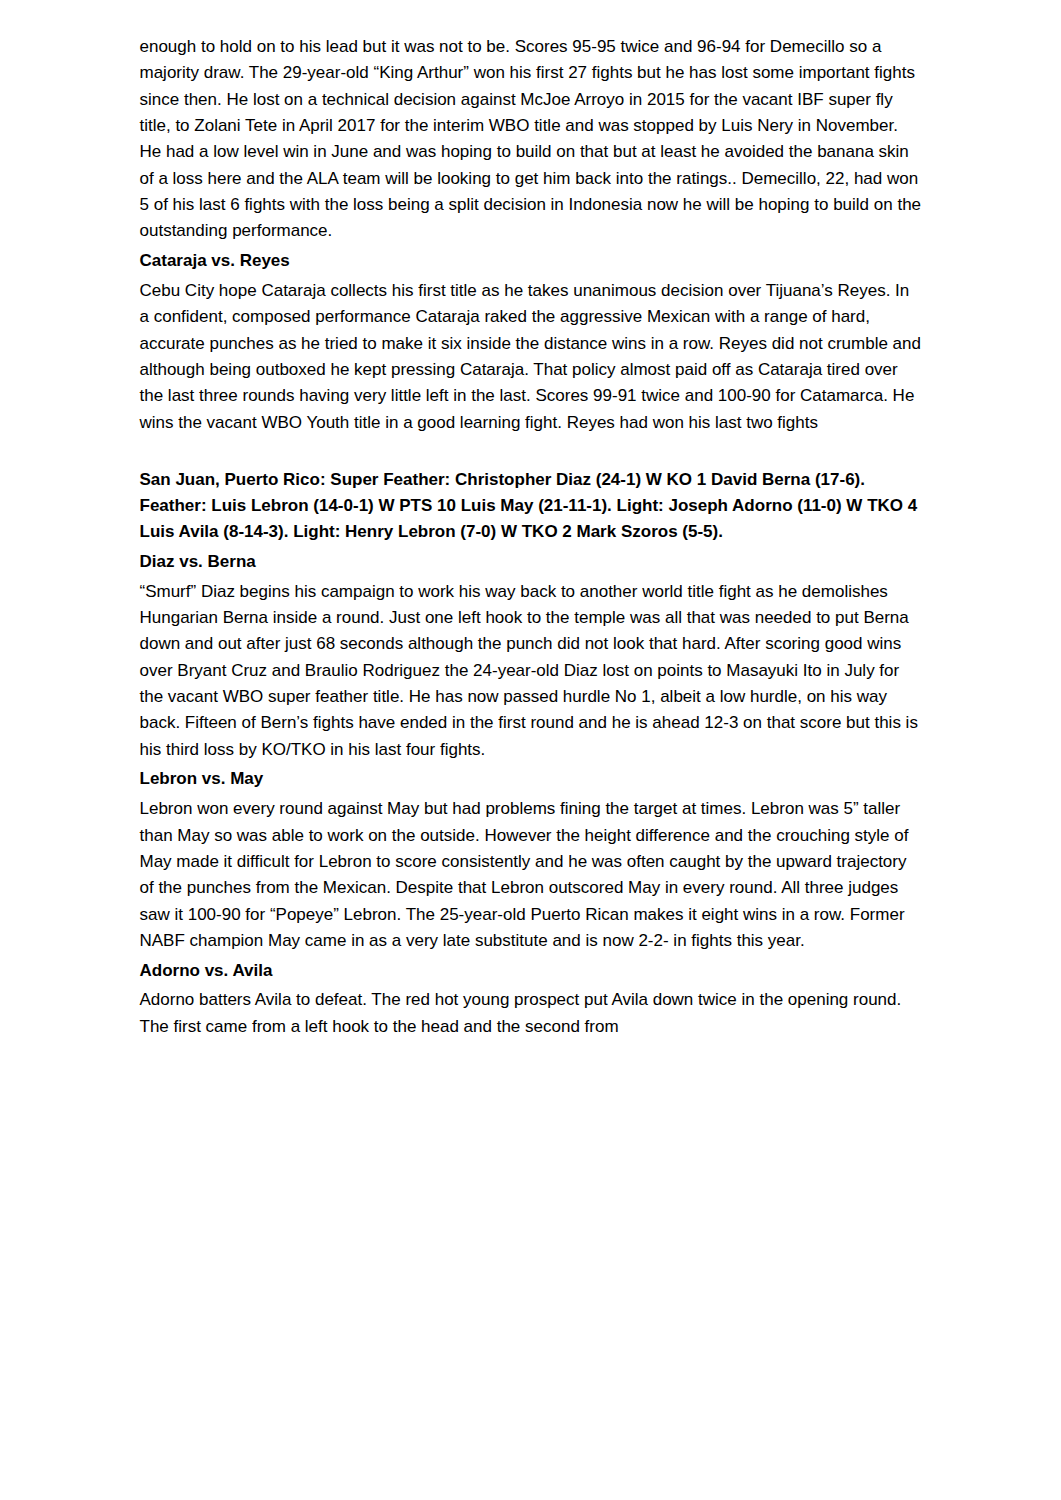enough to hold on to his lead but it was not to be. Scores 95-95 twice and 96-94 for Demecillo so a majority draw. The 29-year-old “King Arthur” won his first 27 fights but he has lost some important fights since then. He lost on a technical decision against McJoe Arroyo in 2015 for the vacant IBF super fly title, to Zolani Tete in April 2017 for the interim WBO title and was stopped by Luis Nery in November. He had a low level win in June and was hoping to build on that but at least he avoided the banana skin of a loss here and the ALA team will be looking to get him back into the ratings.. Demecillo, 22, had won 5 of his last 6 fights with the loss being a split decision in Indonesia now he will be hoping to build on the outstanding performance.
Cataraja vs. Reyes
Cebu City hope Cataraja collects his first title as he takes unanimous decision over Tijuana’s Reyes. In a confident, composed performance Cataraja raked the aggressive Mexican with a range of hard, accurate punches as he tried to make it six inside the distance wins in a row. Reyes did not crumble and although being outboxed he kept pressing Cataraja. That policy almost paid off as Cataraja tired over the last three rounds having very little left in the last. Scores 99-91 twice and 100-90 for Catamarca. He wins the vacant WBO Youth title in a good learning fight. Reyes had won his last two fights
San Juan, Puerto Rico: Super Feather: Christopher Diaz (24-1) W KO 1 David Berna (17-6). Feather: Luis Lebron (14-0-1) W PTS 10 Luis May (21-11-1). Light: Joseph Adorno (11-0) W TKO 4 Luis Avila (8-14-3). Light: Henry Lebron (7-0) W TKO 2 Mark Szoros (5-5).
Diaz vs. Berna
“Smurf” Diaz begins his campaign to work his way back to another world title fight as he demolishes Hungarian Berna inside a round. Just one left hook to the temple was all that was needed to put Berna down and out after just 68 seconds although the punch did not look that hard. After scoring good wins over Bryant Cruz and Braulio Rodriguez the 24-year-old Diaz lost on points to Masayuki Ito in July for the vacant WBO super feather title. He has now passed hurdle No 1, albeit a low hurdle, on his way back. Fifteen of Bern’s fights have ended in the first round and he is ahead 12-3 on that score but this is his third loss by KO/TKO in his last four fights.
Lebron vs. May
Lebron won every round against May but had problems fining the target at times. Lebron was 5” taller than May so was able to work on the outside. However the height difference and the crouching style of May made it difficult for Lebron to score consistently and he was often caught by the upward trajectory of the punches from the Mexican. Despite that Lebron outscored May in every round. All three judges saw it 100-90 for “Popeye” Lebron. The 25-year-old Puerto Rican makes it eight wins in a row. Former NABF champion May came in as a very late substitute and is now 2-2- in fights this year.
Adorno vs. Avila
Adorno batters Avila to defeat. The red hot young prospect put Avila down twice in the opening round. The first came from a left hook to the head and the second from